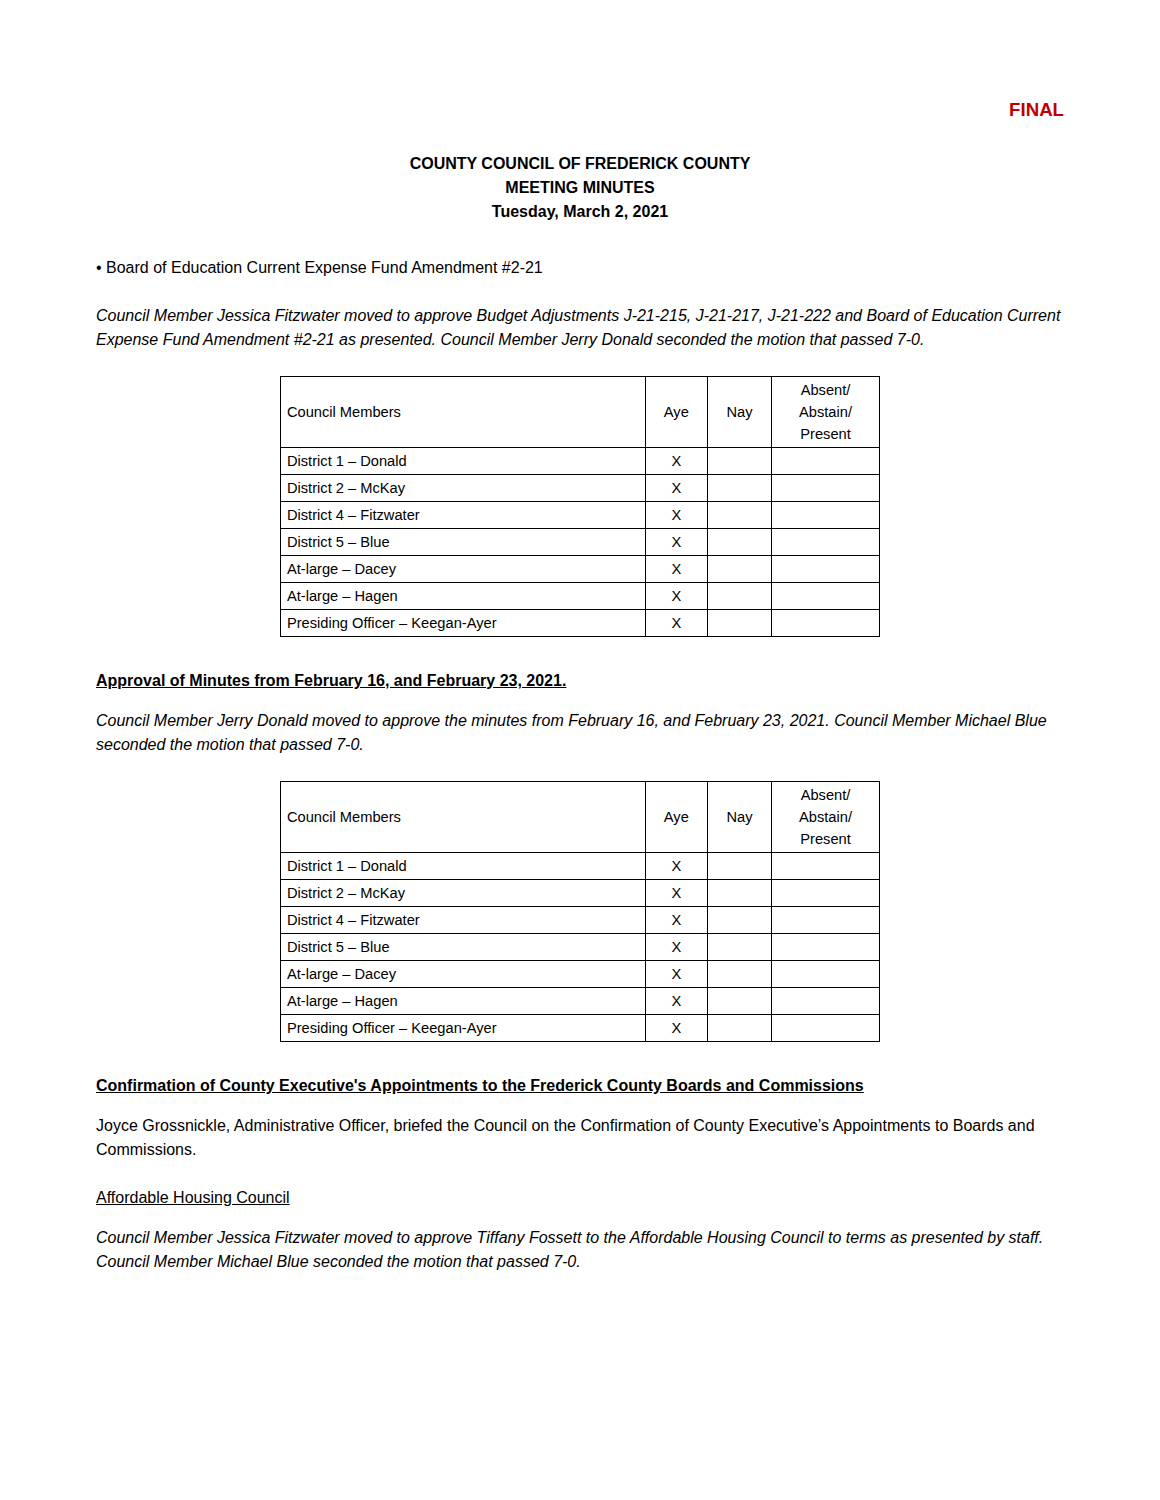FINAL
COUNTY COUNCIL OF FREDERICK COUNTY
MEETING MINUTES
Tuesday, March 2, 2021
• Board of Education Current Expense Fund Amendment #2-21
Council Member Jessica Fitzwater moved to approve Budget Adjustments J-21-215, J-21-217, J-21-222 and Board of Education Current Expense Fund Amendment #2-21 as presented. Council Member Jerry Donald seconded the motion that passed 7-0.
| Council Members | Aye | Nay | Absent/ Abstain/ Present |
| --- | --- | --- | --- |
| District 1 – Donald | X | | |
| District 2 – McKay | X | | |
| District 4 – Fitzwater | X | | |
| District 5 – Blue | X | | |
| At-large – Dacey | X | | |
| At-large – Hagen | X | | |
| Presiding Officer – Keegan-Ayer | X | | |
Approval of Minutes from February 16, and February 23, 2021.
Council Member Jerry Donald moved to approve the minutes from February 16, and February 23, 2021. Council Member Michael Blue seconded the motion that passed 7-0.
| Council Members | Aye | Nay | Absent/ Abstain/ Present |
| --- | --- | --- | --- |
| District 1 – Donald | X | | |
| District 2 – McKay | X | | |
| District 4 – Fitzwater | X | | |
| District 5 – Blue | X | | |
| At-large – Dacey | X | | |
| At-large – Hagen | X | | |
| Presiding Officer – Keegan-Ayer | X | | |
Confirmation of County Executive's Appointments to the Frederick County Boards and Commissions
Joyce Grossnickle, Administrative Officer, briefed the Council on the Confirmation of County Executive’s Appointments to Boards and Commissions.
Affordable Housing Council
Council Member Jessica Fitzwater moved to approve Tiffany Fossett to the Affordable Housing Council to terms as presented by staff. Council Member Michael Blue seconded the motion that passed 7-0.